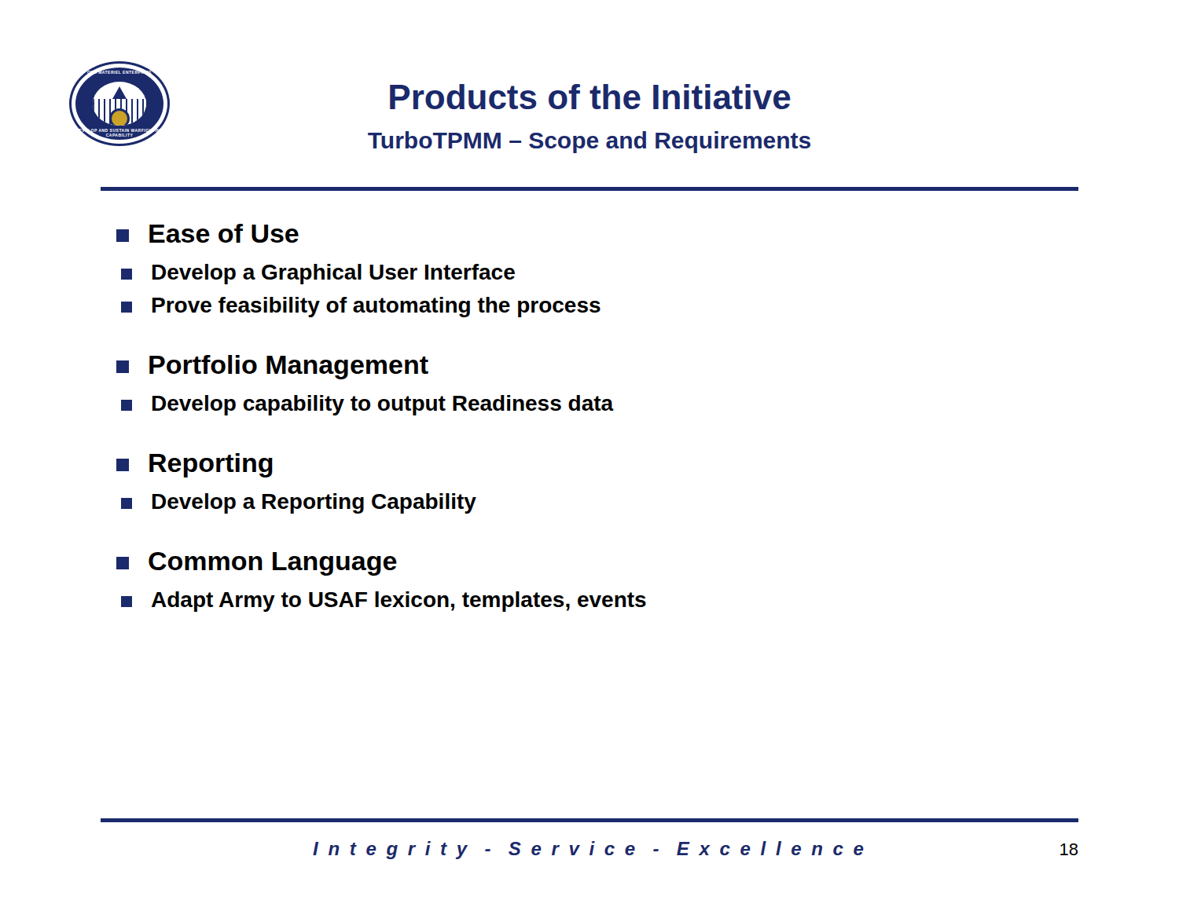ONE MATERIEL ENTERPRISE
DEVELOP AND SUSTAIN WARFIGHTING CAPABILITY
Products of the Initiative
TurboTPMM – Scope and Requirements
Ease of Use
Develop a Graphical User Interface
Prove feasibility of automating the process
Portfolio Management
Develop capability to output Readiness data
Reporting
Develop a Reporting Capability
Common Language
Adapt Army to USAF lexicon, templates, events
I n t e g r i t y - S e r v i c e - E x c e l l e n c e
18